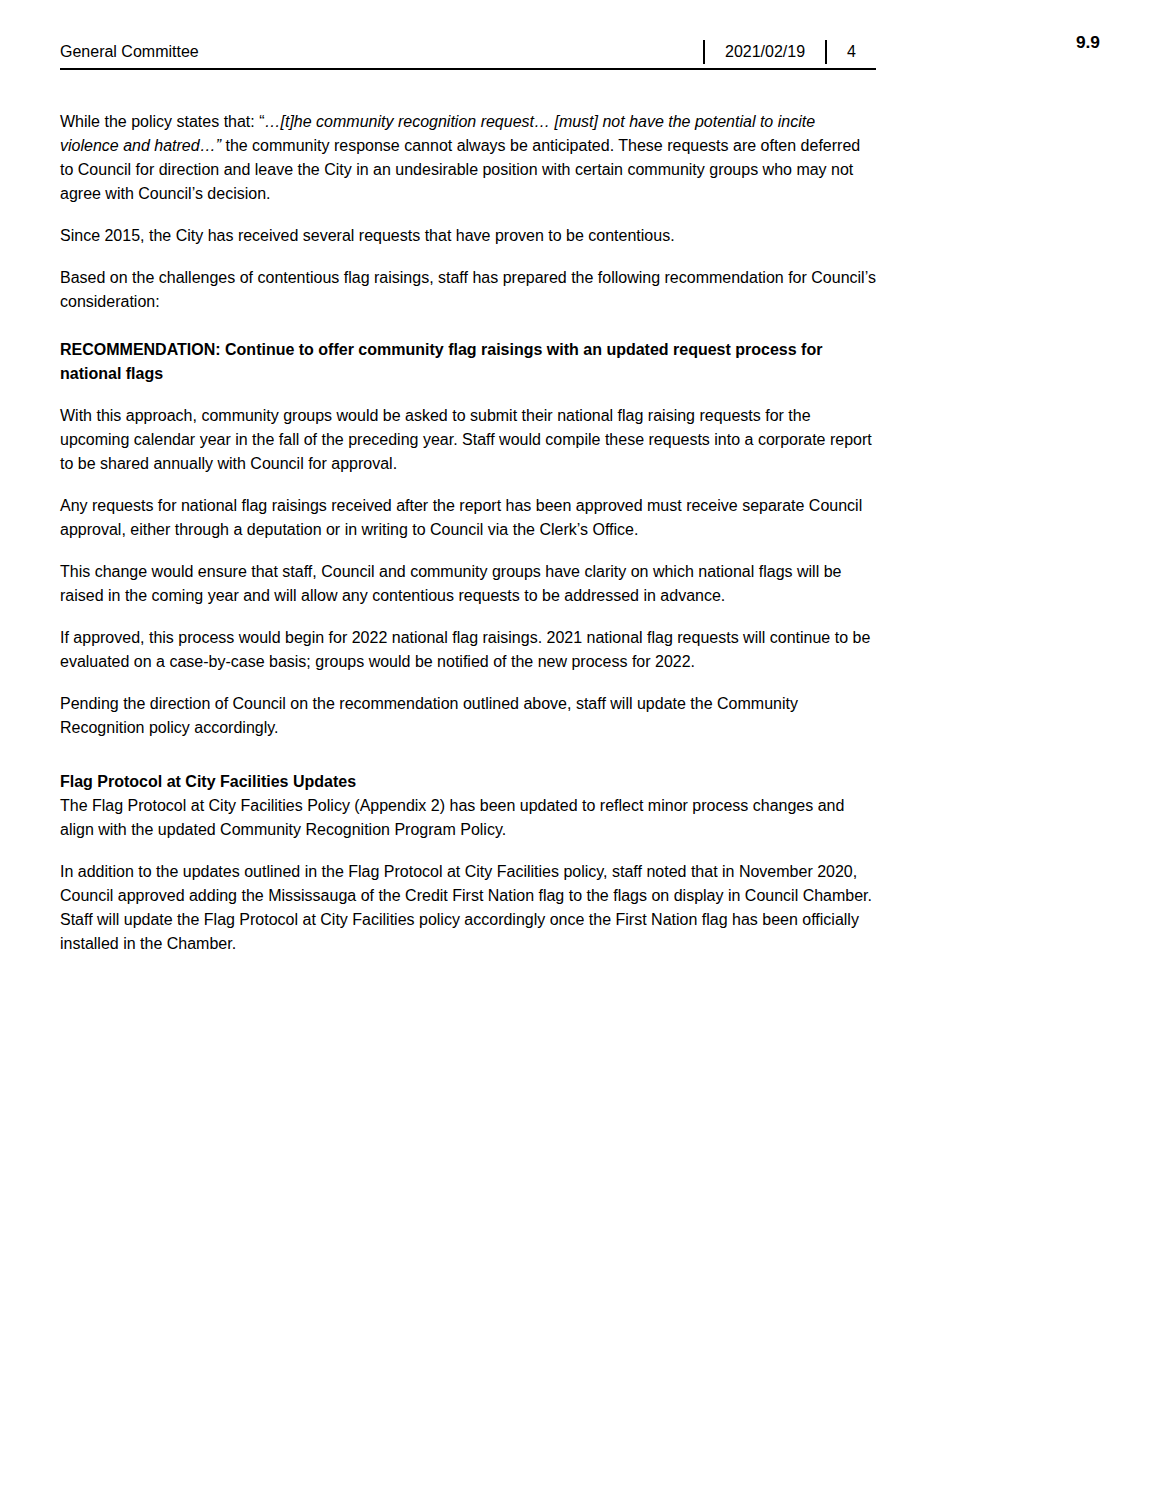9.9
General Committee
2021/02/19
4
While the policy states that: “…[t]he community recognition request… [must] not have the potential to incite violence and hatred…” the community response cannot always be anticipated. These requests are often deferred to Council for direction and leave the City in an undesirable position with certain community groups who may not agree with Council’s decision.
Since 2015, the City has received several requests that have proven to be contentious.
Based on the challenges of contentious flag raisings, staff has prepared the following recommendation for Council’s consideration:
RECOMMENDATION: Continue to offer community flag raisings with an updated request process for national flags
With this approach, community groups would be asked to submit their national flag raising requests for the upcoming calendar year in the fall of the preceding year. Staff would compile these requests into a corporate report to be shared annually with Council for approval.
Any requests for national flag raisings received after the report has been approved must receive separate Council approval, either through a deputation or in writing to Council via the Clerk’s Office.
This change would ensure that staff, Council and community groups have clarity on which national flags will be raised in the coming year and will allow any contentious requests to be addressed in advance.
If approved, this process would begin for 2022 national flag raisings. 2021 national flag requests will continue to be evaluated on a case-by-case basis; groups would be notified of the new process for 2022.
Pending the direction of Council on the recommendation outlined above, staff will update the Community Recognition policy accordingly.
Flag Protocol at City Facilities Updates
The Flag Protocol at City Facilities Policy (Appendix 2) has been updated to reflect minor process changes and align with the updated Community Recognition Program Policy.
In addition to the updates outlined in the Flag Protocol at City Facilities policy, staff noted that in November 2020, Council approved adding the Mississauga of the Credit First Nation flag to the flags on display in Council Chamber. Staff will update the Flag Protocol at City Facilities policy accordingly once the First Nation flag has been officially installed in the Chamber.